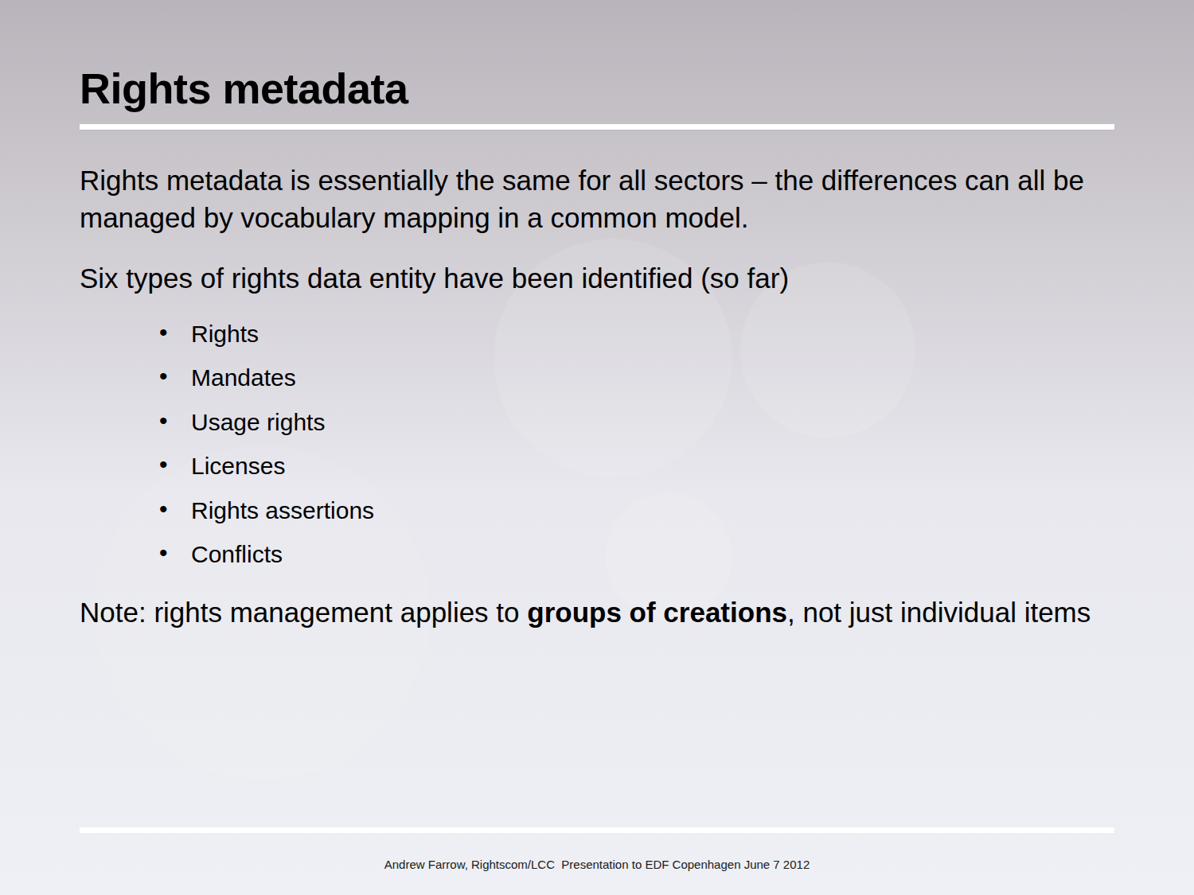Rights metadata
Rights metadata is essentially the same for all sectors – the differences can all be managed by vocabulary mapping in a common model.
Six types of rights data entity have been identified (so far)
Rights
Mandates
Usage rights
Licenses
Rights assertions
Conflicts
Note: rights management applies to groups of creations, not just individual items
Andrew Farrow, Rightscom/LCC Presentation to EDF Copenhagen June 7 2012